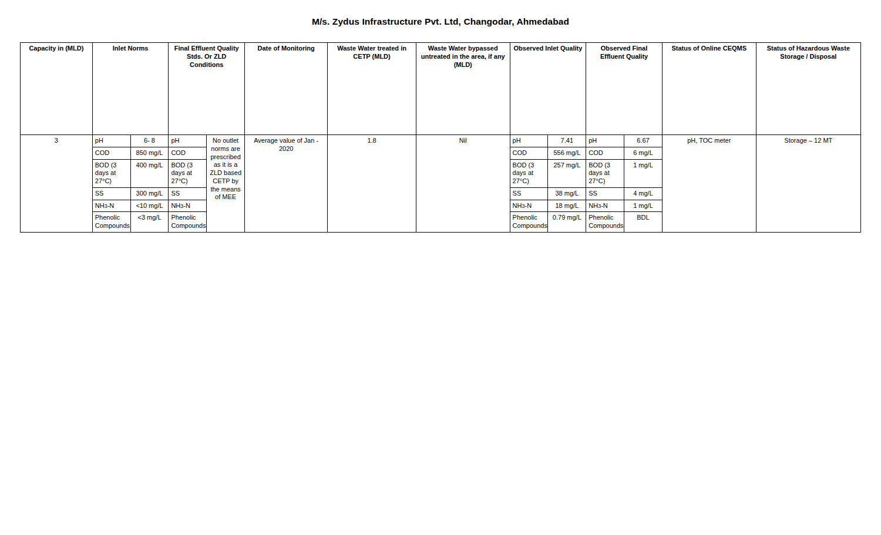M/s. Zydus Infrastructure Pvt. Ltd, Changodar, Ahmedabad
| Capacity in (MLD) | Inlet Norms | Final Effluent Quality Stds. Or ZLD Conditions | Date of Monitoring | Waste Water treated in CETP (MLD) | Waste Water bypassed untreated in the area, if any (MLD) | Observed Inlet Quality | Observed Final Effluent Quality | Status of Online CEQMS | Status of Hazardous Waste Storage / Disposal |
| --- | --- | --- | --- | --- | --- | --- | --- | --- | --- |
| 3 | pH | 6- 8 | pH | No outlet norms are prescribed as it is a ZLD based CETP by the means of MEE | Average value of Jan - 2020 | 1.8 | Nil | pH | 7.41 | pH | 6.67 | pH, TOC meter | Storage – 12 MT |
| COD | 850 mg/L | COD | COD | 556 mg/L | COD | 6 mg/L |
| BOD (3 days at 27°C) | 400 mg/L | BOD (3 days at 27°C) | BOD (3 days at 27°C) | 257 mg/L | BOD (3 days at 27°C) | 1 mg/L |
| SS | 300 mg/L | SS | SS | 38 mg/L | SS | 4 mg/L |
| NH 3 -N | <10 mg/L | NH 3 -N | NH 3 -N | 18 mg/L | NH 3 -N | 1 mg/L |
| Phenolic Compounds | <3 mg/L | Phenolic Compounds | Phenolic Compounds | 0.79 mg/L | Phenolic Compounds | BDL |